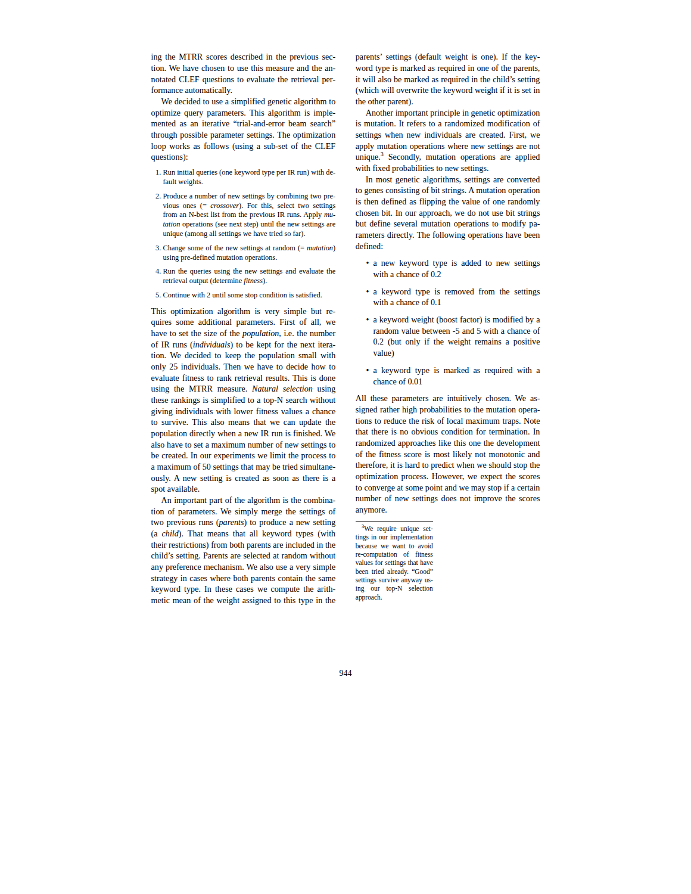ing the MTRR scores described in the previous section. We have chosen to use this measure and the annotated CLEF questions to evaluate the retrieval performance automatically.
We decided to use a simplified genetic algorithm to optimize query parameters. This algorithm is implemented as an iterative “trial-and-error beam search” through possible parameter settings. The optimization loop works as follows (using a sub-set of the CLEF questions):
Run initial queries (one keyword type per IR run) with default weights.
Produce a number of new settings by combining two previous ones (= crossover). For this, select two settings from an N-best list from the previous IR runs. Apply mutation operations (see next step) until the new settings are unique (among all settings we have tried so far).
Change some of the new settings at random (= mutation) using pre-defined mutation operations.
Run the queries using the new settings and evaluate the retrieval output (determine fitness).
Continue with 2 until some stop condition is satisfied.
This optimization algorithm is very simple but requires some additional parameters. First of all, we have to set the size of the population, i.e. the number of IR runs (individuals) to be kept for the next iteration. We decided to keep the population small with only 25 individuals. Then we have to decide how to evaluate fitness to rank retrieval results. This is done using the MTRR measure. Natural selection using these rankings is simplified to a top-N search without giving individuals with lower fitness values a chance to survive. This also means that we can update the population directly when a new IR run is finished. We also have to set a maximum number of new settings to be created. In our experiments we limit the process to a maximum of 50 settings that may be tried simultaneously. A new setting is created as soon as there is a spot available.
An important part of the algorithm is the combination of parameters. We simply merge the settings of two previous runs (parents) to produce a new setting (a child). That means that all keyword types (with their restrictions) from both parents are included in the child’s setting. Parents are selected at random without any preference mechanism. We also use a very simple strategy in cases where both parents contain the same keyword type. In these cases we compute the arithmetic mean of the weight assigned to this type in the parents’ settings (default weight is one). If the keyword type is marked as required in one of the parents, it will also be marked as required in the child’s setting (which will overwrite the keyword weight if it is set in the other parent).
Another important principle in genetic optimization is mutation. It refers to a randomized modification of settings when new individuals are created. First, we apply mutation operations where new settings are not unique.3 Secondly, mutation operations are applied with fixed probabilities to new settings.
In most genetic algorithms, settings are converted to genes consisting of bit strings. A mutation operation is then defined as flipping the value of one randomly chosen bit. In our approach, we do not use bit strings but define several mutation operations to modify parameters directly. The following operations have been defined:
a new keyword type is added to new settings with a chance of 0.2
a keyword type is removed from the settings with a chance of 0.1
a keyword weight (boost factor) is modified by a random value between -5 and 5 with a chance of 0.2 (but only if the weight remains a positive value)
a keyword type is marked as required with a chance of 0.01
All these parameters are intuitively chosen. We assigned rather high probabilities to the mutation operations to reduce the risk of local maximum traps. Note that there is no obvious condition for termination. In randomized approaches like this one the development of the fitness score is most likely not monotonic and therefore, it is hard to predict when we should stop the optimization process. However, we expect the scores to converge at some point and we may stop if a certain number of new settings does not improve the scores anymore.
3We require unique settings in our implementation because we want to avoid re-computation of fitness values for settings that have been tried already. “Good” settings survive anyway using our top-N selection approach.
944